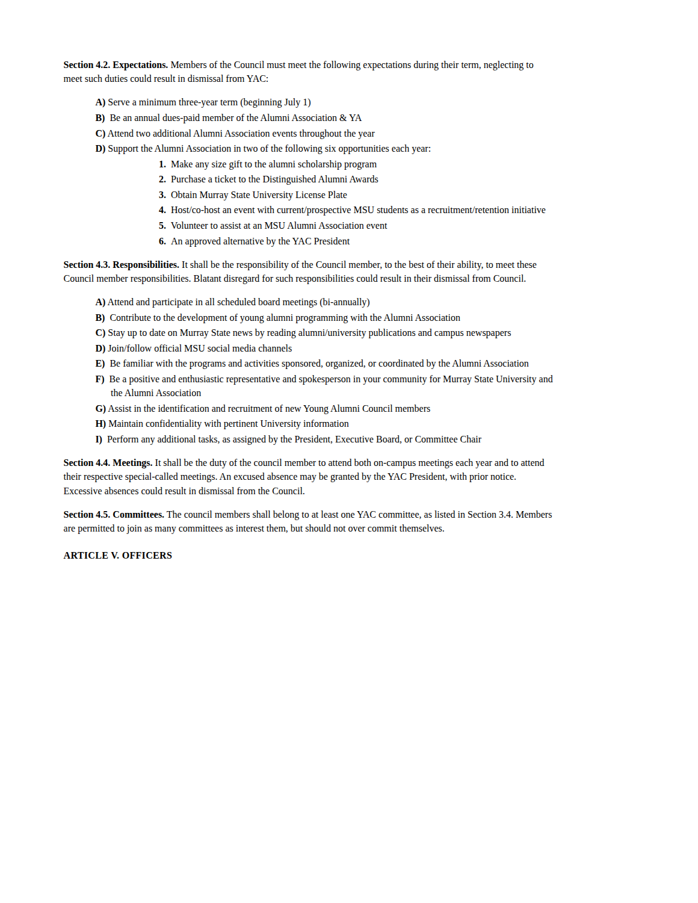Section 4.2. Expectations. Members of the Council must meet the following expectations during their term, neglecting to meet such duties could result in dismissal from YAC:
A) Serve a minimum three-year term (beginning July 1)
B) Be an annual dues-paid member of the Alumni Association & YA
C) Attend two additional Alumni Association events throughout the year
D) Support the Alumni Association in two of the following six opportunities each year:
1. Make any size gift to the alumni scholarship program
2. Purchase a ticket to the Distinguished Alumni Awards
3. Obtain Murray State University License Plate
4. Host/co-host an event with current/prospective MSU students as a recruitment/retention initiative
5. Volunteer to assist at an MSU Alumni Association event
6. An approved alternative by the YAC President
Section 4.3. Responsibilities. It shall be the responsibility of the Council member, to the best of their ability, to meet these Council member responsibilities. Blatant disregard for such responsibilities could result in their dismissal from Council.
A) Attend and participate in all scheduled board meetings (bi-annually)
B) Contribute to the development of young alumni programming with the Alumni Association
C) Stay up to date on Murray State news by reading alumni/university publications and campus newspapers
D) Join/follow official MSU social media channels
E) Be familiar with the programs and activities sponsored, organized, or coordinated by the Alumni Association
F) Be a positive and enthusiastic representative and spokesperson in your community for Murray State University and the Alumni Association
G) Assist in the identification and recruitment of new Young Alumni Council members
H) Maintain confidentiality with pertinent University information
I) Perform any additional tasks, as assigned by the President, Executive Board, or Committee Chair
Section 4.4. Meetings. It shall be the duty of the council member to attend both on-campus meetings each year and to attend their respective special-called meetings. An excused absence may be granted by the YAC President, with prior notice. Excessive absences could result in dismissal from the Council.
Section 4.5. Committees. The council members shall belong to at least one YAC committee, as listed in Section 3.4. Members are permitted to join as many committees as interest them, but should not over commit themselves.
ARTICLE V. OFFICERS